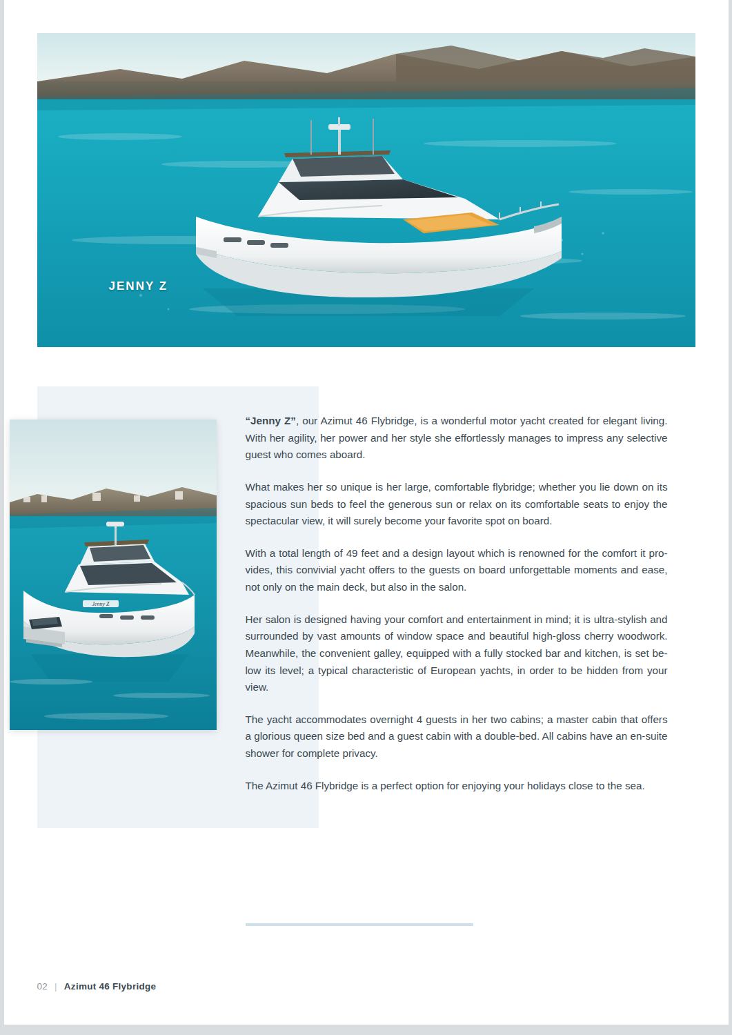JENNY Z
Jenny Z
“Jenny Z”, our Azimut 46 Flybridge, is a wonderful motor yacht created for elegant living. With her agility, her power and her style she effortlessly manages to impress any selective guest who comes aboard.
What makes her so unique is her large, comfortable flybridge; whether you lie down on its spacious sun beds to feel the generous sun or relax on its comfortable seats to enjoy the spectacular view, it will surely become your favorite spot on board.
With a total length of 49 feet and a design layout which is renowned for the comfort it provides, this convivial yacht offers to the guests on board unforgettable moments and ease, not only on the main deck, but also in the salon.
Her salon is designed having your comfort and entertainment in mind; it is ultra-stylish and surrounded by vast amounts of window space and beautiful high-gloss cherry woodwork. Meanwhile, the convenient galley, equipped with a fully stocked bar and kitchen, is set below its level; a typical characteristic of European yachts, in order to be hidden from your view.
The yacht accommodates overnight 4 guests in her two cabins; a master cabin that offers a glorious queen size bed and a guest cabin with a double-bed. All cabins have an en-suite shower for complete privacy.
The Azimut 46 Flybridge is a perfect option for enjoying your holidays close to the sea.
02|Azimut 46 Flybridge